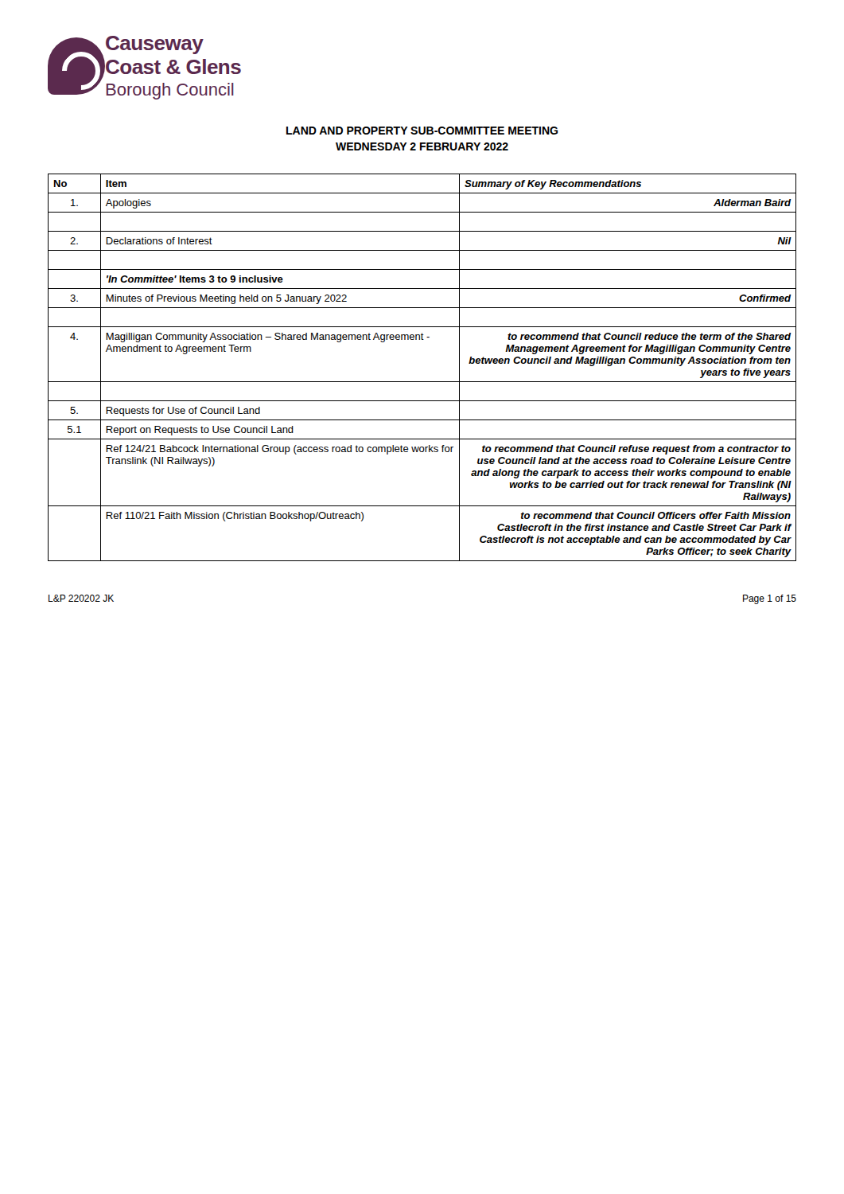| | Causeway Coast & Glens Borough Council |
LAND AND PROPERTY SUB-COMMITTEE MEETING
WEDNESDAY 2 FEBRUARY 2022
| No | Item | Summary of Key Recommendations |
| --- | --- | --- |
| 1. | Apologies | Alderman Baird |
| 2. | Declarations of Interest | Nil |
| | 'In Committee' Items 3 to 9 inclusive | |
| 3. | Minutes of Previous Meeting held on 5 January 2022 | Confirmed |
| 4. | Magilligan Community Association – Shared Management Agreement - Amendment to Agreement Term | to recommend that Council reduce the term of the Shared Management Agreement for Magilligan Community Centre between Council and Magilligan Community Association from ten years to five years |
| 5. | Requests for Use of Council Land | |
| 5.1 | Report on Requests to Use Council Land | |
| | Ref 124/21 Babcock International Group (access road to complete works for Translink (NI Railways)) | to recommend that Council refuse request from a contractor to use Council land at the access road to Coleraine Leisure Centre and along the carpark to access their works compound to enable works to be carried out for track renewal for Translink (NI Railways) |
| | Ref 110/21 Faith Mission (Christian Bookshop/Outreach) | to recommend that Council Officers offer Faith Mission Castlecroft in the first instance and Castle Street Car Park if Castlecroft is not acceptable and can be accommodated by Car Parks Officer; to seek Charity |
L&P 220202 JK Page 1 of 15